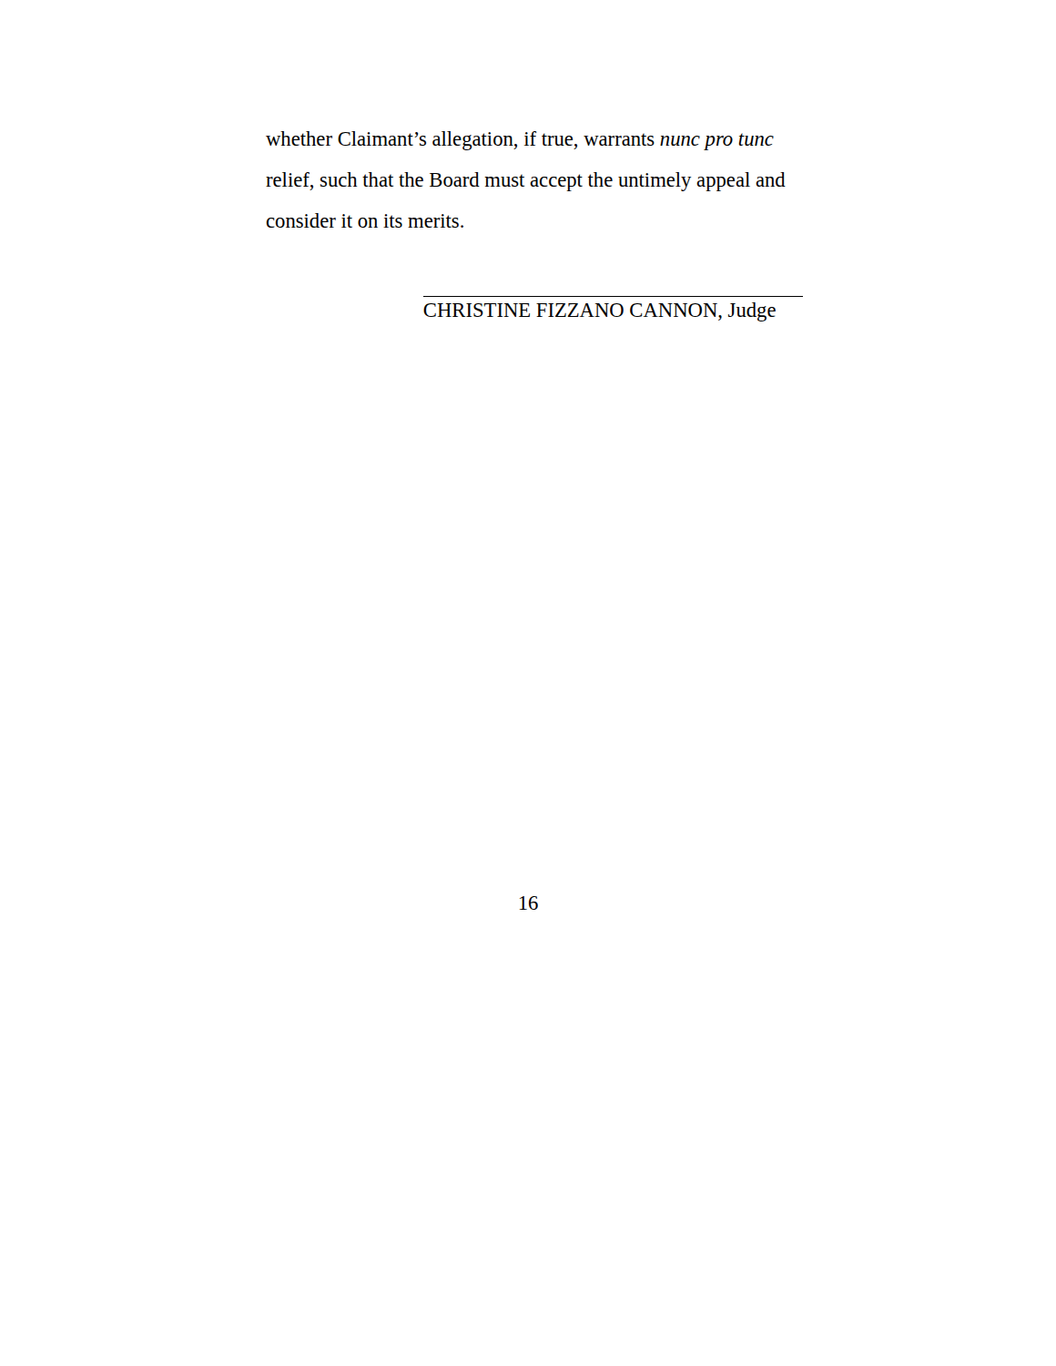whether Claimant’s allegation, if true, warrants nunc pro tunc relief, such that the Board must accept the untimely appeal and consider it on its merits.
CHRISTINE FIZZANO CANNON, Judge
16